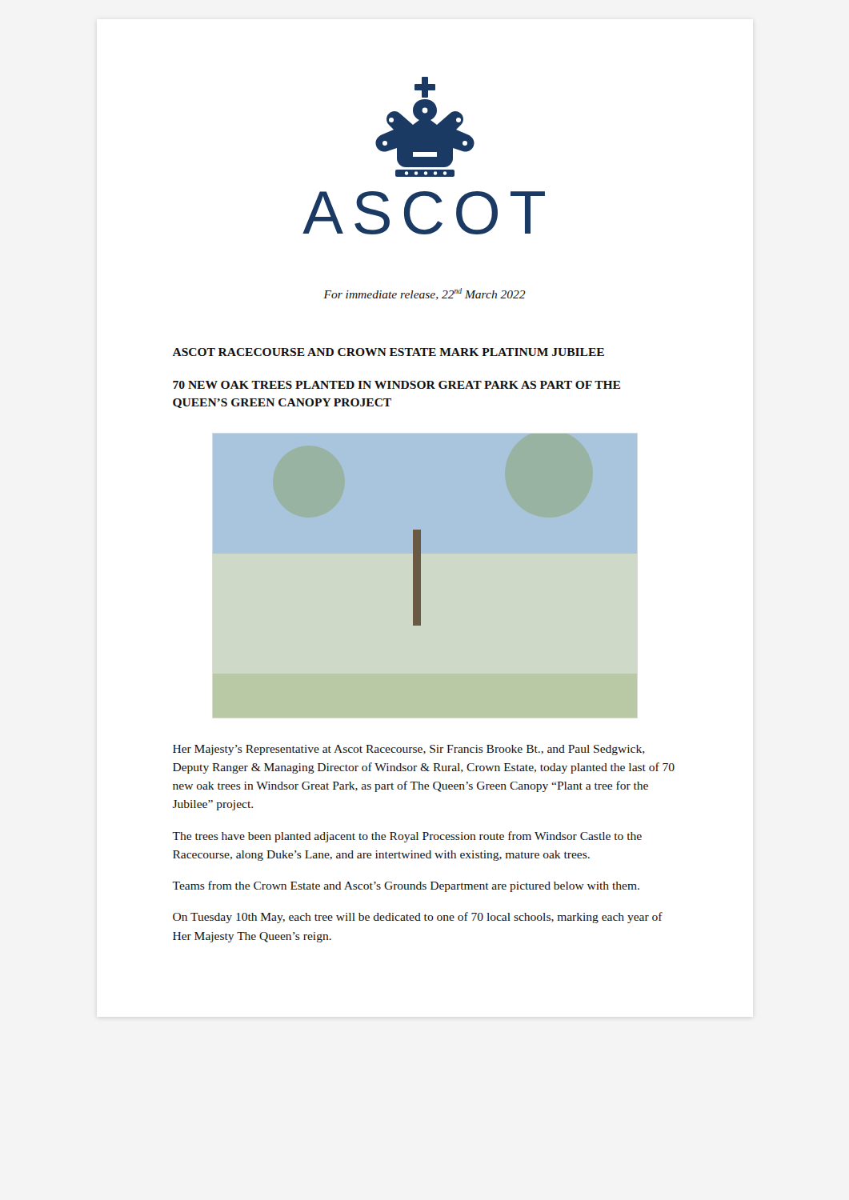ASCOT
For immediate release, 22nd March 2022
Ascot Racecourse and Crown Estate mark Platinum Jubilee
70 new oak trees planted in Windsor Great Park as part of the Queen’s Green Canopy project
Her Majesty’s Representative at Ascot Racecourse, Sir Francis Brooke Bt., and Paul Sedgwick, Deputy Ranger & Managing Director of Windsor & Rural, Crown Estate, today planted the last of 70 new oak trees in Windsor Great Park, as part of The Queen’s Green Canopy “Plant a tree for the Jubilee” project.
The trees have been planted adjacent to the Royal Procession route from Windsor Castle to the Racecourse, along Duke’s Lane, and are intertwined with existing, mature oak trees.
Teams from the Crown Estate and Ascot’s Grounds Department are pictured below with them.
On Tuesday 10th May, each tree will be dedicated to one of 70 local schools, marking each year of Her Majesty The Queen’s reign.